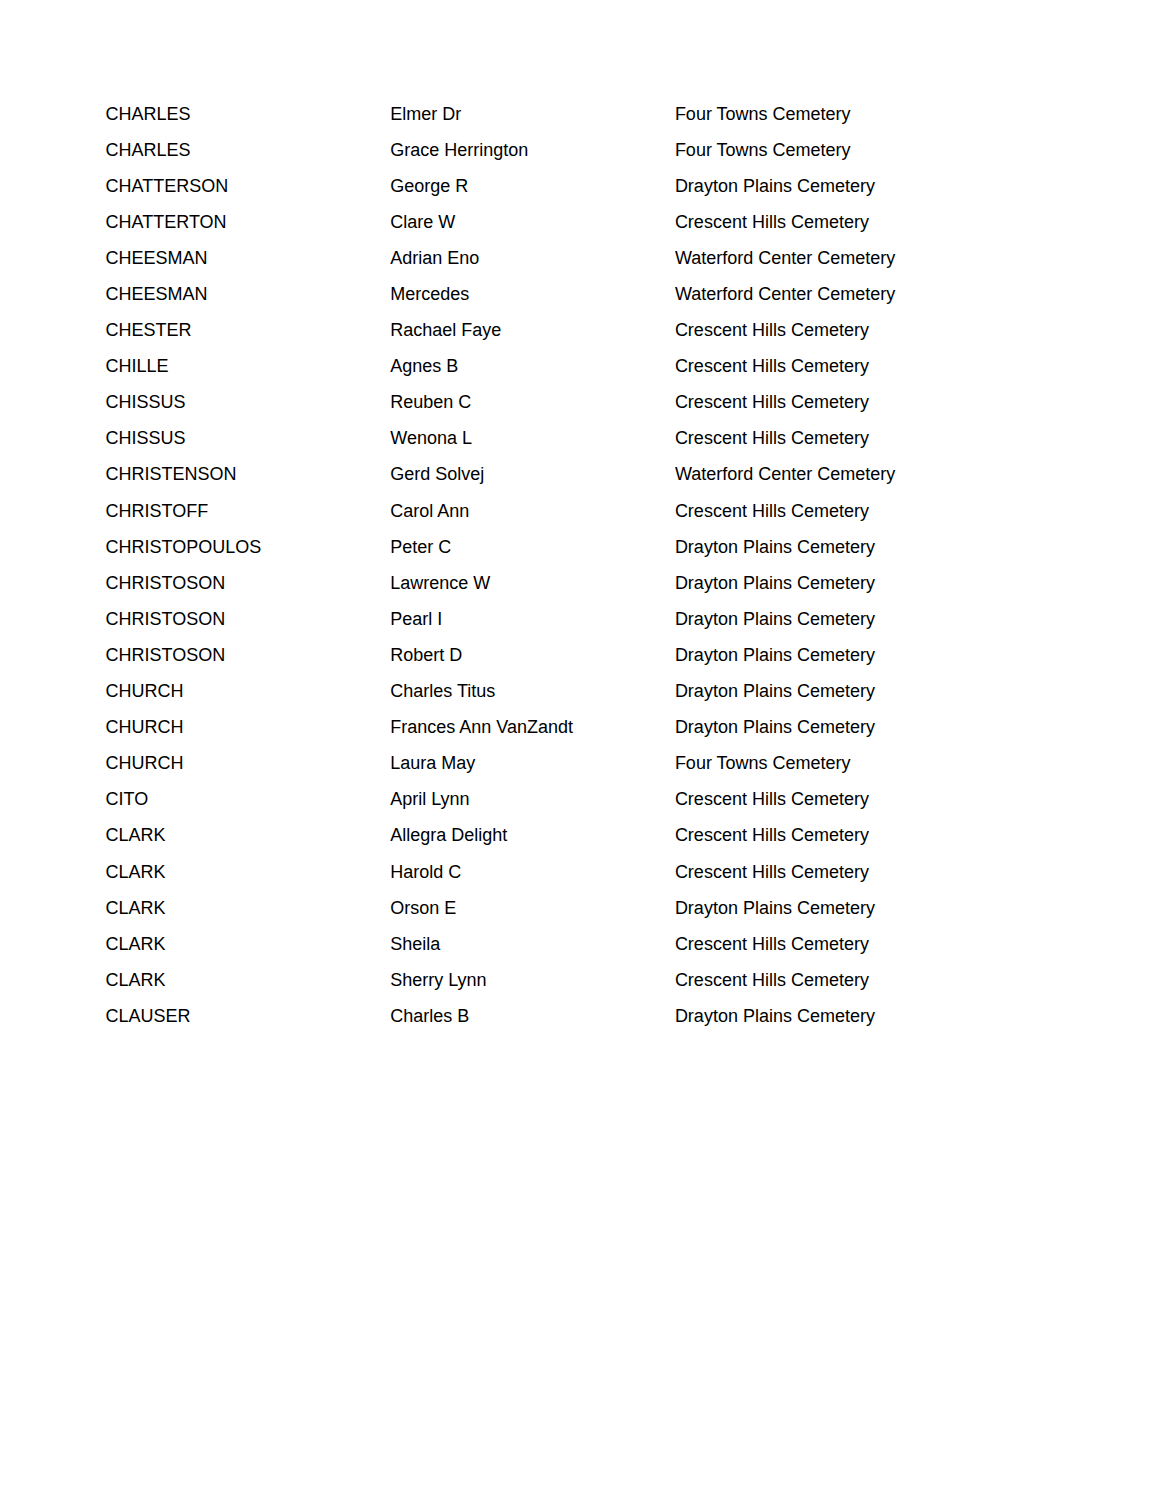| CHARLES | Elmer Dr | Four Towns Cemetery |
| CHARLES | Grace Herrington | Four Towns Cemetery |
| CHATTERSON | George R | Drayton Plains Cemetery |
| CHATTERTON | Clare W | Crescent Hills Cemetery |
| CHEESMAN | Adrian Eno | Waterford Center Cemetery |
| CHEESMAN | Mercedes | Waterford Center Cemetery |
| CHESTER | Rachael Faye | Crescent Hills Cemetery |
| CHILLE | Agnes B | Crescent Hills Cemetery |
| CHISSUS | Reuben C | Crescent Hills Cemetery |
| CHISSUS | Wenona L | Crescent Hills Cemetery |
| CHRISTENSON | Gerd Solvej | Waterford Center Cemetery |
| CHRISTOFF | Carol Ann | Crescent Hills Cemetery |
| CHRISTOPOULOS | Peter C | Drayton Plains Cemetery |
| CHRISTOSON | Lawrence W | Drayton Plains Cemetery |
| CHRISTOSON | Pearl I | Drayton Plains Cemetery |
| CHRISTOSON | Robert D | Drayton Plains Cemetery |
| CHURCH | Charles Titus | Drayton Plains Cemetery |
| CHURCH | Frances Ann VanZandt | Drayton Plains Cemetery |
| CHURCH | Laura May | Four Towns Cemetery |
| CITO | April Lynn | Crescent Hills Cemetery |
| CLARK | Allegra Delight | Crescent Hills Cemetery |
| CLARK | Harold C | Crescent Hills Cemetery |
| CLARK | Orson E | Drayton Plains Cemetery |
| CLARK | Sheila | Crescent Hills Cemetery |
| CLARK | Sherry Lynn | Crescent Hills Cemetery |
| CLAUSER | Charles B | Drayton Plains Cemetery |